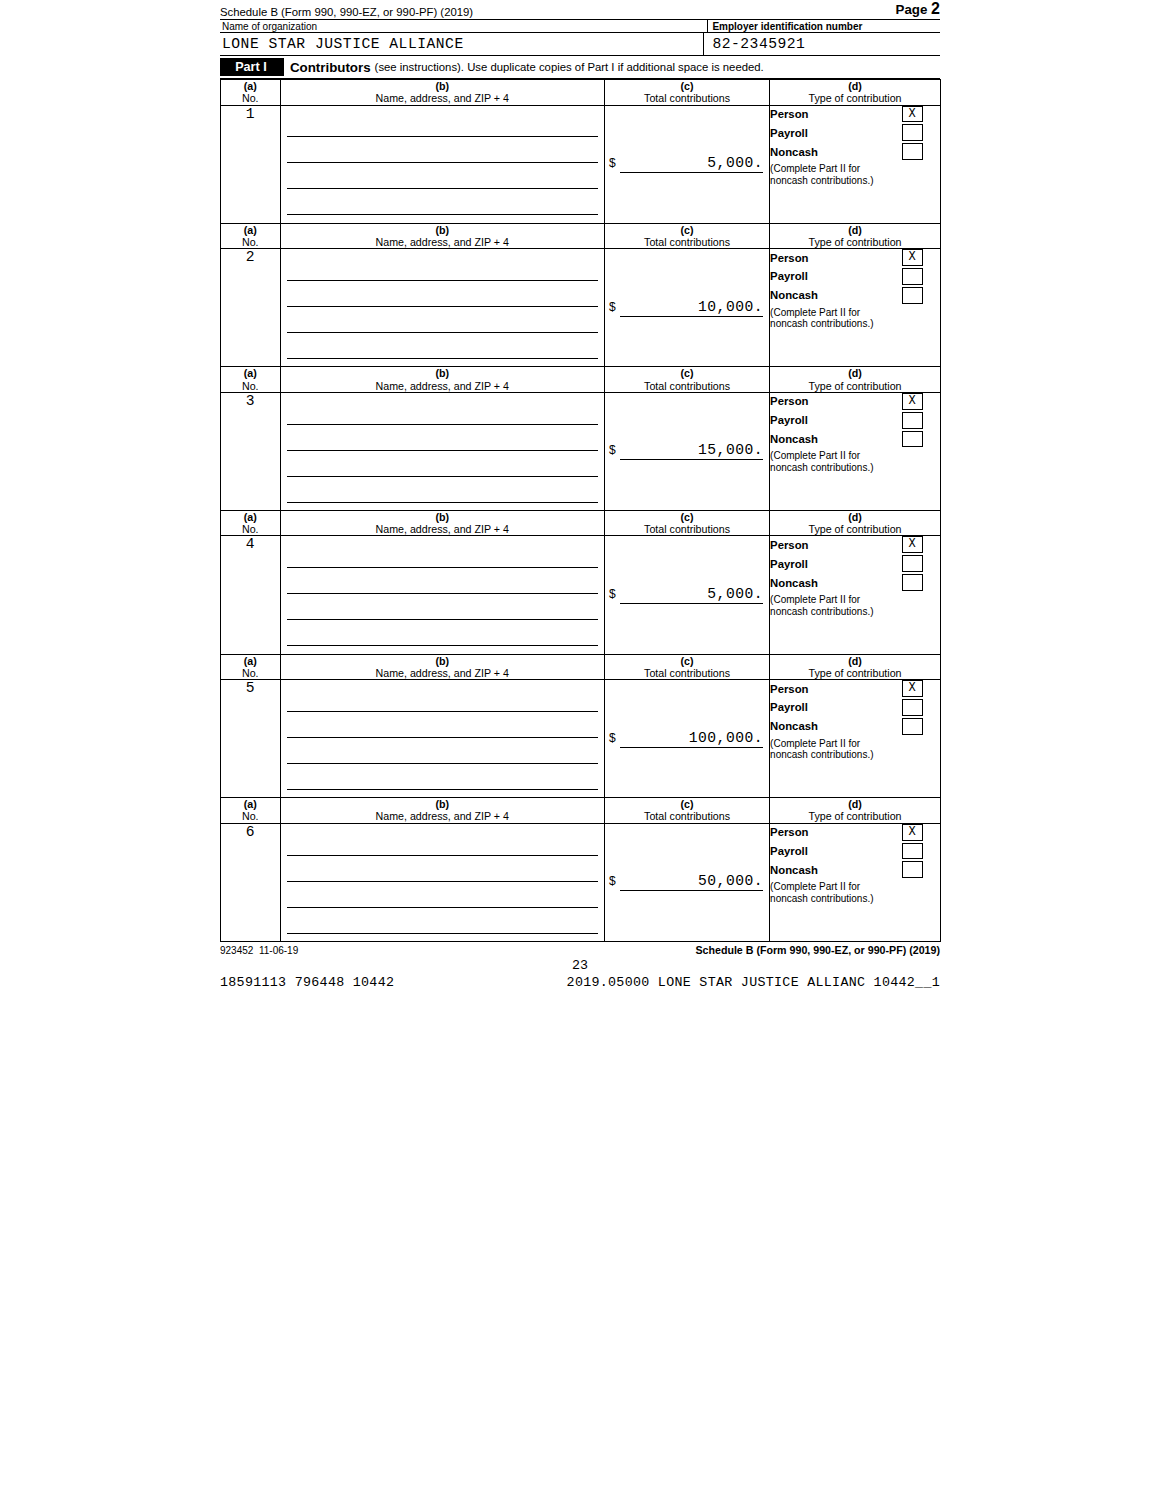Schedule B (Form 990, 990-EZ, or 990-PF) (2019)
Page 2
Name of organization
Employer identification number
LONE STAR JUSTICE ALLIANCE
82-2345921
Part I
Contributors
(see instructions). Use duplicate copies of Part I if additional space is needed.
| (a) No. | (b) Name, address, and ZIP + 4 | (c) Total contributions | (d) Type of contribution |
| 1 | | $ 5,000. | Person Payroll Noncash (Complete Part II for noncash contributions.) |
| (a) No. | (b) Name, address, and ZIP + 4 | (c) Total contributions | (d) Type of contribution |
| 2 | | $ 10,000. | Person Payroll Noncash (Complete Part II for noncash contributions.) |
| (a) No. | (b) Name, address, and ZIP + 4 | (c) Total contributions | (d) Type of contribution |
| 3 | | $ 15,000. | Person Payroll Noncash (Complete Part II for noncash contributions.) |
| (a) No. | (b) Name, address, and ZIP + 4 | (c) Total contributions | (d) Type of contribution |
| 4 | | $ 5,000. | Person Payroll Noncash (Complete Part II for noncash contributions.) |
| (a) No. | (b) Name, address, and ZIP + 4 | (c) Total contributions | (d) Type of contribution |
| 5 | | $ 100,000. | Person Payroll Noncash (Complete Part II for noncash contributions.) |
| (a) No. | (b) Name, address, and ZIP + 4 | (c) Total contributions | (d) Type of contribution |
| 6 | | $ 50,000. | Person Payroll Noncash (Complete Part II for noncash contributions.) |
923452 11-06-19
Schedule B (Form 990, 990-EZ, or 990-PF) (2019)
23
18591113 796448 10442
2019.05000 LONE STAR JUSTICE ALLIANC 10442__1